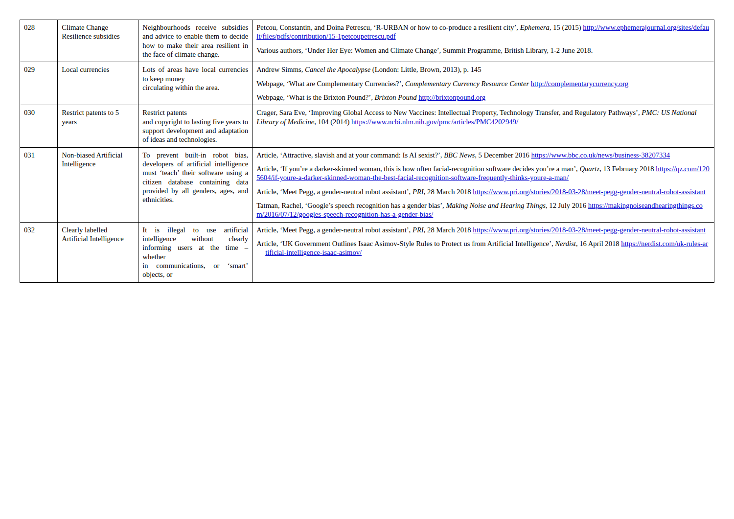| 028 | Climate Change Resilience subsidies | Neighbourhoods receive subsidies and advice to enable them to decide how to make their area resilient in the face of climate change. | Petcou, Constantin, and Doina Petrescu, ‘R-URBAN or how to co-produce a resilient city’, Ephemera , 15 (2015) http://www.ephemerajournal.org/sites/default/files/pdfs/contribution/15-1petcoupetrescu.pdf Various authors, ‘Under Her Eye: Women and Climate Change’, Summit Programme, British Library, 1-2 June 2018. |
| 029 | Local currencies | Lots of areas have local currencies to keep money circulating within the area. | Andrew Simms, Cancel the Apocalypse (London: Little, Brown, 2013), p. 145 Webpage, ‘What are Complementary Currencies?’, Complementary Currency Resource Center http://complementarycurrency.org Webpage, ‘What is the Brixton Pound?’, Brixton Pound http://brixtonpound.org |
| 030 | Restrict patents to 5 years | Restrict patents and copyright to lasting five years to support development and adaptation of ideas and technologies. | Crager, Sara Eve, ‘Improving Global Access to New Vaccines: Intellectual Property, Technology Transfer, and Regulatory Pathways’, PMC: US National Library of Medicine , 104 (2014) https://www.ncbi.nlm.nih.gov/pmc/articles/PMC4202949/ |
| 031 | Non-biased Artificial Intelligence | To prevent built-in robot bias, developers of artificial intelligence must ‘teach’ their software using a citizen database containing data provided by all genders, ages, and ethnicities. | Article, ‘Attractive, slavish and at your command: Is AI sexist?’, BBC News , 5 December 2016 https://www.bbc.co.uk/news/business-38207334 Article, ‘If you’re a darker-skinned woman, this is how often facial-recognition software decides you’re a man’, Quartz , 13 February 2018 https://qz.com/1205604/if-youre-a-darker-skinned-woman-the-best-facial-recognition-software-frequently-thinks-youre-a-man/ Article, ‘Meet Pegg, a gender-neutral robot assistant’, PRI , 28 March 2018 https://www.pri.org/stories/2018-03-28/meet-pegg-gender-neutral-robot-assistant Tatman, Rachel, ‘Google’s speech recognition has a gender bias’, Making Noise and Hearing Things , 12 July 2016 https://makingnoiseandhearingthings.com/2016/07/12/googles-speech-recognition-has-a-gender-bias/ |
| 032 | Clearly labelled Artificial Intelligence | It is illegal to use artificial intelligence without clearly informing users at the time – whether in communications, or ‘smart’ objects, or | Article, ‘Meet Pegg, a gender-neutral robot assistant’, PRI , 28 March 2018 https://www.pri.org/stories/2018-03-28/meet-pegg-gender-neutral-robot-assistant Article, ‘UK Government Outlines Isaac Asimov-Style Rules to Protect us from Artificial Intelligence’, Nerdist , 16 April 2018 https://nerdist.com/uk-rules-artificial-intelligence-isaac-asimov/ |